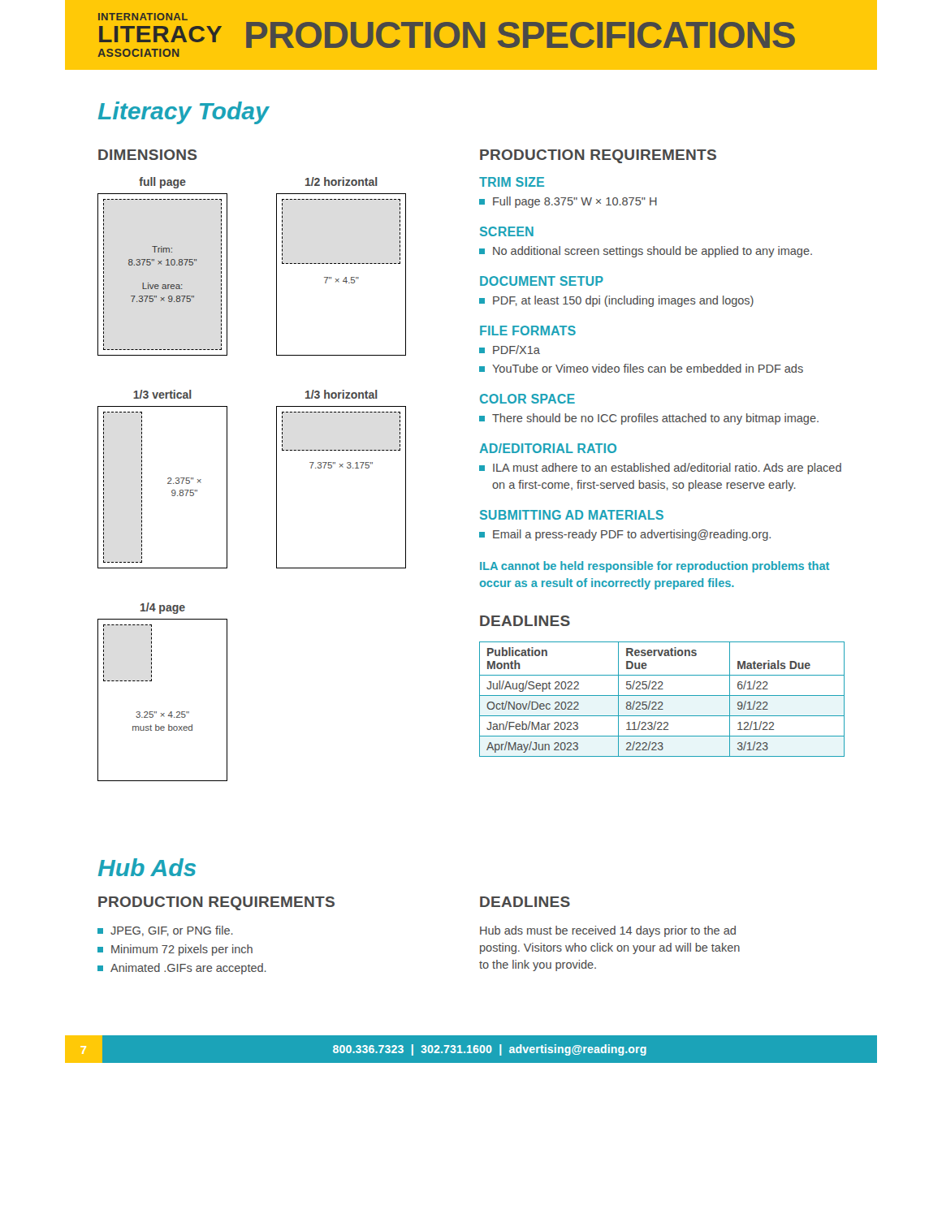INTERNATIONAL
LITERACY
ASSOCIATION
PRODUCTION SPECIFICATIONS
Literacy Today
DIMENSIONS
full page
Trim:
8.375" × 10.875"
Live area:
7.375" × 9.875"
1/2 horizontal
7" × 4.5"
1/3 vertical
2.375" ×
9.875"
1/3 horizontal
7.375" × 3.175"
1/4 page
3.25" × 4.25"
must be boxed
PRODUCTION REQUIREMENTS
TRIM SIZE
Full page 8.375" W × 10.875" H
SCREEN
No additional screen settings should be applied to any image.
DOCUMENT SETUP
PDF, at least 150 dpi (including images and logos)
FILE FORMATS
PDF/X1a
YouTube or Vimeo video files can be embedded in PDF ads
COLOR SPACE
There should be no ICC profiles attached to any bitmap image.
AD/EDITORIAL RATIO
ILA must adhere to an established ad/editorial ratio. Ads are placed on a first-come, first-served basis, so please reserve early.
SUBMITTING AD MATERIALS
Email a press-ready PDF to advertising@reading.org.
ILA cannot be held responsible for reproduction problems that occur as a result of incorrectly prepared files.
DEADLINES
| Publication Month | Reservations Due | Materials Due |
| --- | --- | --- |
| Jul/Aug/Sept 2022 | 5/25/22 | 6/1/22 |
| Oct/Nov/Dec 2022 | 8/25/22 | 9/1/22 |
| Jan/Feb/Mar 2023 | 11/23/22 | 12/1/22 |
| Apr/May/Jun 2023 | 2/22/23 | 3/1/23 |
Hub Ads
PRODUCTION REQUIREMENTS
JPEG, GIF, or PNG file.
Minimum 72 pixels per inch
Animated .GIFs are accepted.
DEADLINES
Hub ads must be received 14 days prior to the ad posting. Visitors who click on your ad will be taken to the link you provide.
7
800.336.7323 | 302.731.1600 | advertising@reading.org